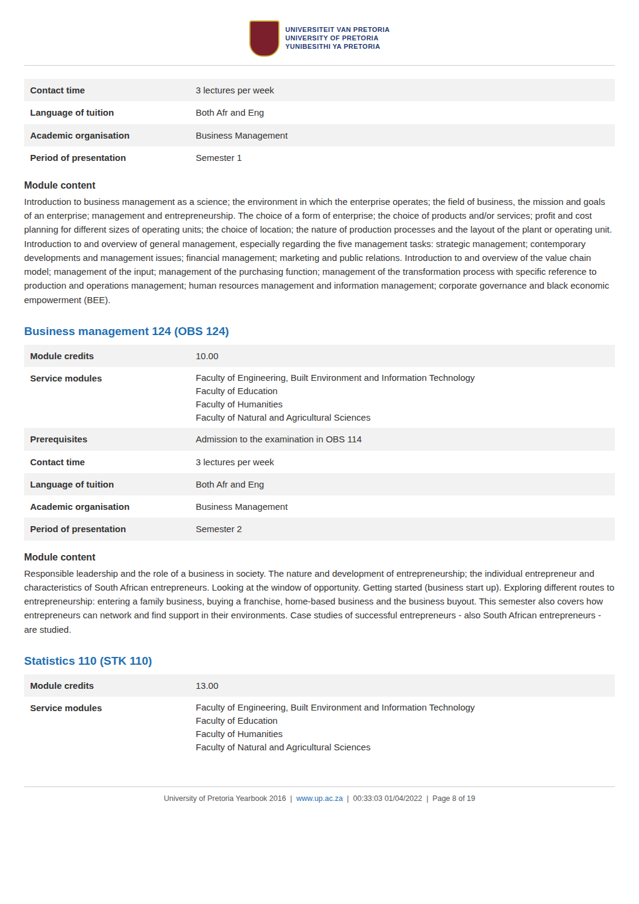UNIVERSITEIT VAN PRETORIA
UNIVERSITY OF PRETORIA
YUNIBESITHI YA PRETORIA
| Contact time | 3 lectures per week |
| Language of tuition | Both Afr and Eng |
| Academic organisation | Business Management |
| Period of presentation | Semester 1 |
Module content
Introduction to business management as a science; the environment in which the enterprise operates; the field of business, the mission and goals of an enterprise; management and entrepreneurship. The choice of a form of enterprise; the choice of products and/or services; profit and cost planning for different sizes of operating units; the choice of location; the nature of production processes and the layout of the plant or operating unit. Introduction to and overview of general management, especially regarding the five management tasks: strategic management; contemporary developments and management issues; financial management; marketing and public relations. Introduction to and overview of the value chain model; management of the input; management of the purchasing function; management of the transformation process with specific reference to production and operations management; human resources management and information management; corporate governance and black economic empowerment (BEE).
Business management 124 (OBS 124)
| Module credits | 10.00 |
| Service modules | Faculty of Engineering, Built Environment and Information Technology Faculty of Education Faculty of Humanities Faculty of Natural and Agricultural Sciences |
| Prerequisites | Admission to the examination in OBS 114 |
| Contact time | 3 lectures per week |
| Language of tuition | Both Afr and Eng |
| Academic organisation | Business Management |
| Period of presentation | Semester 2 |
Module content
Responsible leadership and the role of a business in society. The nature and development of entrepreneurship; the individual entrepreneur and characteristics of South African entrepreneurs. Looking at the window of opportunity. Getting started (business start up). Exploring different routes to entrepreneurship: entering a family business, buying a franchise, home-based business and the business buyout. This semester also covers how entrepreneurs can network and find support in their environments. Case studies of successful entrepreneurs - also South African entrepreneurs - are studied.
Statistics 110 (STK 110)
| Module credits | 13.00 |
| Service modules | Faculty of Engineering, Built Environment and Information Technology Faculty of Education Faculty of Humanities Faculty of Natural and Agricultural Sciences |
University of Pretoria Yearbook 2016 | www.up.ac.za | 00:33:03 01/04/2022 | Page 8 of 19